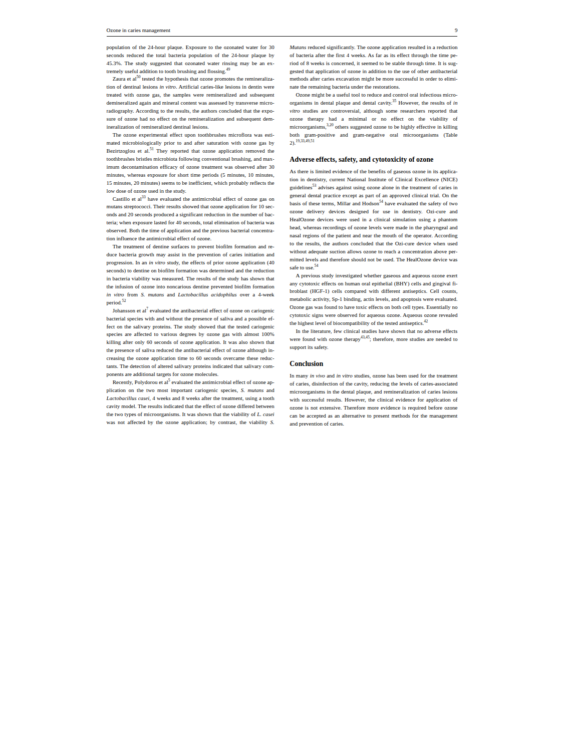Ozone in caries management 9
population of the 24-hour plaque. Exposure to the ozonated water for 30 seconds reduced the total bacteria population of the 24-hour plaque by 45.3%. The study suggested that ozonated water rinsing may be an extremely useful addition to tooth brushing and flossing.49
Zaura et al50 tested the hypothesis that ozone promotes the remineralization of dentinal lesions in vitro. Artificial caries-like lesions in dentin were treated with ozone gas, the samples were remineralized and subsequent demineralized again and mineral content was assessed by transverse microradiography. According to the results, the authors concluded that the exposure of ozone had no effect on the remineralization and subsequent demineralization of remineralized dentinal lesions.
The ozone experimental effect upon toothbrushes microflora was estimated microbiologically prior to and after saturation with ozone gas by Bezirtzoglou et al.51 They reported that ozone application removed the toothbrushes bristles microbiota following conventional brushing, and maximum decontamination efficacy of ozone treatment was observed after 30 minutes, whereas exposure for short time periods (5 minutes, 10 minutes, 15 minutes, 20 minutes) seems to be inefficient, which probably reflects the low dose of ozone used in the study.
Castillo et al33 have evaluated the antimicrobial effect of ozone gas on mutans streptococci. Their results showed that ozone application for 10 seconds and 20 seconds produced a significant reduction in the number of bacteria; when exposure lasted for 40 seconds, total elimination of bacteria was observed. Both the time of application and the previous bacterial concentration influence the antimicrobial effect of ozone.
The treatment of dentine surfaces to prevent biofilm formation and reduce bacteria growth may assist in the prevention of caries initiation and progression. In an in vitro study, the effects of prior ozone application (40 seconds) to dentine on biofilm formation was determined and the reduction in bacteria viability was measured. The results of the study has shown that the infusion of ozone into noncarious dentine prevented biofilm formation in vitro from S. mutans and Lactobacillus acidophilus over a 4-week period.52
Johansson et al7 evaluated the antibacterial effect of ozone on cariogenic bacterial species with and without the presence of saliva and a possible effect on the salivary proteins. The study showed that the tested cariogenic species are affected to various degrees by ozone gas with almost 100% killing after only 60 seconds of ozone application. It was also shown that the presence of saliva reduced the antibacterial effect of ozone although increasing the ozone application time to 60 seconds overcame these reductants. The detection of altered salivary proteins indicated that salivary components are additional targets for ozone molecules.
Recently, Polydorou et al5 evaluated the antimicrobial effect of ozone application on the two most important cariogenic species, S. mutans and Lactobacillus casei, 4 weeks and 8 weeks after the treatment, using a tooth cavity model. The results indicated that the effect of ozone differed between the two types of microorganisms. It was shown that the viability of L. casei was not affected by the ozone application; by contrast, the viability S. Mutans reduced significantly. The ozone application resulted in a reduction of bacteria after the first 4 weeks. As far as its effect through the time period of 8 weeks is concerned, it seemed to be stable through time. It is suggested that application of ozone in addition to the use of other antibacterial methods after caries excavation might be more successful in order to eliminate the remaining bacteria under the restorations.
Ozone might be a useful tool to reduce and control oral infectious microorganisms in dental plaque and dental cavity.35 However, the results of in vitro studies are controversial, although some researchers reported that ozone therapy had a minimal or no effect on the viability of microorganisms,3,20 others suggested ozone to be highly effective in killing both gram-positive and gram-negative oral microorganisms (Table 2).19,33,49,51
Adverse effects, safety, and cytotoxicity of ozone
As there is limited evidence of the benefits of gaseous ozone in its application in dentistry, current National Institute of Clinical Excellence (NICE) guidelines53 advises against using ozone alone in the treatment of caries in general dental practice except as part of an approved clinical trial. On the basis of these terms, Millar and Hodson54 have evaluated the safety of two ozone delivery devices designed for use in dentistry. Ozi-cure and HealOzone devices were used in a clinical simulation using a phantom head, whereas recordings of ozone levels were made in the pharyngeal and nasal regions of the patient and near the mouth of the operator. According to the results, the authors concluded that the Ozi-cure device when used without adequate suction allows ozone to reach a concentration above permitted levels and therefore should not be used. The HealOzone device was safe to use.54
A previous study investigated whether gaseous and aqueous ozone exert any cytotoxic effects on human oral epithelial (BHY) cells and gingival fibroblast (HGF-1) cells compared with different antiseptics. Cell counts, metabolic activity, Sp-1 binding, actin levels, and apoptosis were evaluated. Ozone gas was found to have toxic effects on both cell types. Essentially no cytotoxic signs were observed for aqueous ozone. Aqueous ozone revealed the highest level of biocompatibility of the tested antiseptics.42
In the literature, few clinical studies have shown that no adverse effects were found with ozone therapy43,45; therefore, more studies are needed to support its safety.
Conclusion
In many in vivo and in vitro studies, ozone has been used for the treatment of caries, disinfection of the cavity, reducing the levels of caries-associated microorganisms in the dental plaque, and remineralization of caries lesions with successful results. However, the clinical evidence for application of ozone is not extensive. Therefore more evidence is required before ozone can be accepted as an alternative to present methods for the management and prevention of caries.